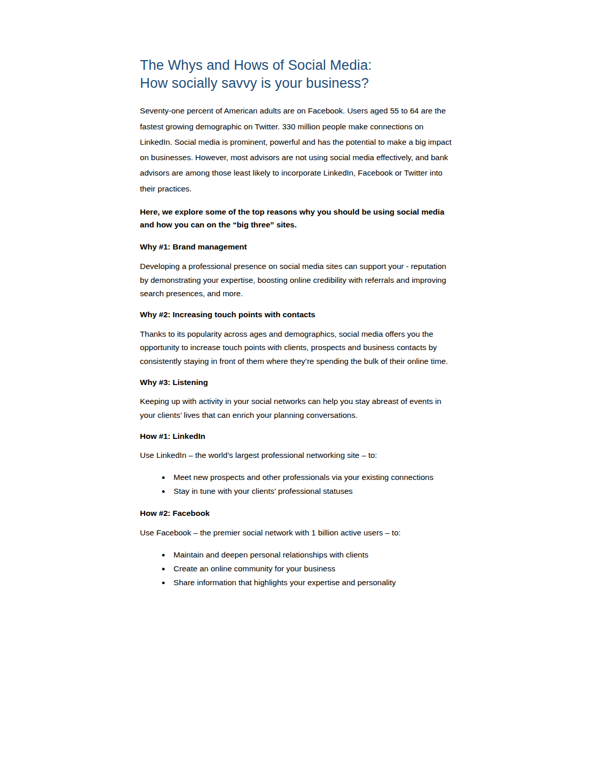The Whys and Hows of Social Media:
How socially savvy is your business?
Seventy-one percent of American adults are on Facebook. Users aged 55 to 64 are the fastest growing demographic on Twitter. 330 million people make connections on LinkedIn. Social media is prominent, powerful and has the potential to make a big impact on businesses. However, most advisors are not using social media effectively, and bank advisors are among those least likely to incorporate LinkedIn, Facebook or Twitter into their practices.
Here, we explore some of the top reasons why you should be using social media and how you can on the “big three” sites.
Why #1: Brand management
Developing a professional presence on social media sites can support your - reputation by demonstrating your expertise, boosting online credibility with referrals and improving search presences, and more.
Why #2: Increasing touch points with contacts
Thanks to its popularity across ages and demographics, social media offers you the opportunity to increase touch points with clients, prospects and business contacts by consistently staying in front of them where they’re spending the bulk of their online time.
Why #3: Listening
Keeping up with activity in your social networks can help you stay abreast of events in your clients’ lives that can enrich your planning conversations.
How #1: LinkedIn
Use LinkedIn – the world’s largest professional networking site – to:
Meet new prospects and other professionals via your existing connections
Stay in tune with your clients’ professional statuses
How #2: Facebook
Use Facebook – the premier social network with 1 billion active users – to:
Maintain and deepen personal relationships with clients
Create an online community for your business
Share information that highlights your expertise and personality